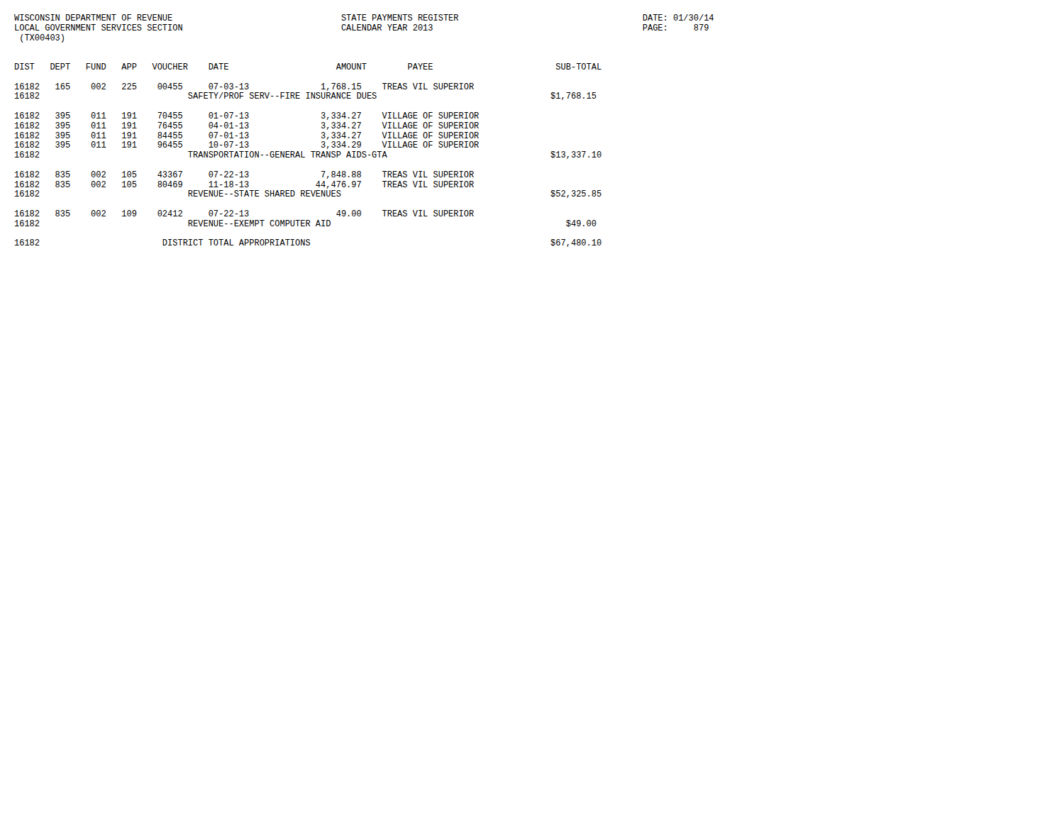WISCONSIN DEPARTMENT OF REVENUE                                 STATE PAYMENTS REGISTER                                    DATE: 01/30/14
LOCAL GOVERNMENT SERVICES SECTION                               CALENDAR YEAR 2013                                         PAGE:     879
 (TX00403)


DIST   DEPT   FUND   APP   VOUCHER    DATE                     AMOUNT        PAYEE                        SUB-TOTAL

16182   165    002   225    00455     07-03-13              1,768.15    TREAS VIL SUPERIOR
16182                             SAFETY/PROF SERV--FIRE INSURANCE DUES                                  $1,768.15

16182   395    011   191    70455     01-07-13              3,334.27    VILLAGE OF SUPERIOR
16182   395    011   191    76455     04-01-13              3,334.27    VILLAGE OF SUPERIOR
16182   395    011   191    84455     07-01-13              3,334.27    VILLAGE OF SUPERIOR
16182   395    011   191    96455     10-07-13              3,334.29    VILLAGE OF SUPERIOR
16182                             TRANSPORTATION--GENERAL TRANSP AIDS-GTA                                $13,337.10

16182   835    002   105    43367     07-22-13              7,848.88    TREAS VIL SUPERIOR
16182   835    002   105    80469     11-18-13             44,476.97    TREAS VIL SUPERIOR
16182                             REVENUE--STATE SHARED REVENUES                                         $52,325.85

16182   835    002   109    02412     07-22-13                 49.00    TREAS VIL SUPERIOR
16182                             REVENUE--EXEMPT COMPUTER AID                                              $49.00

16182                        DISTRICT TOTAL APPROPRIATIONS                                               $67,480.10